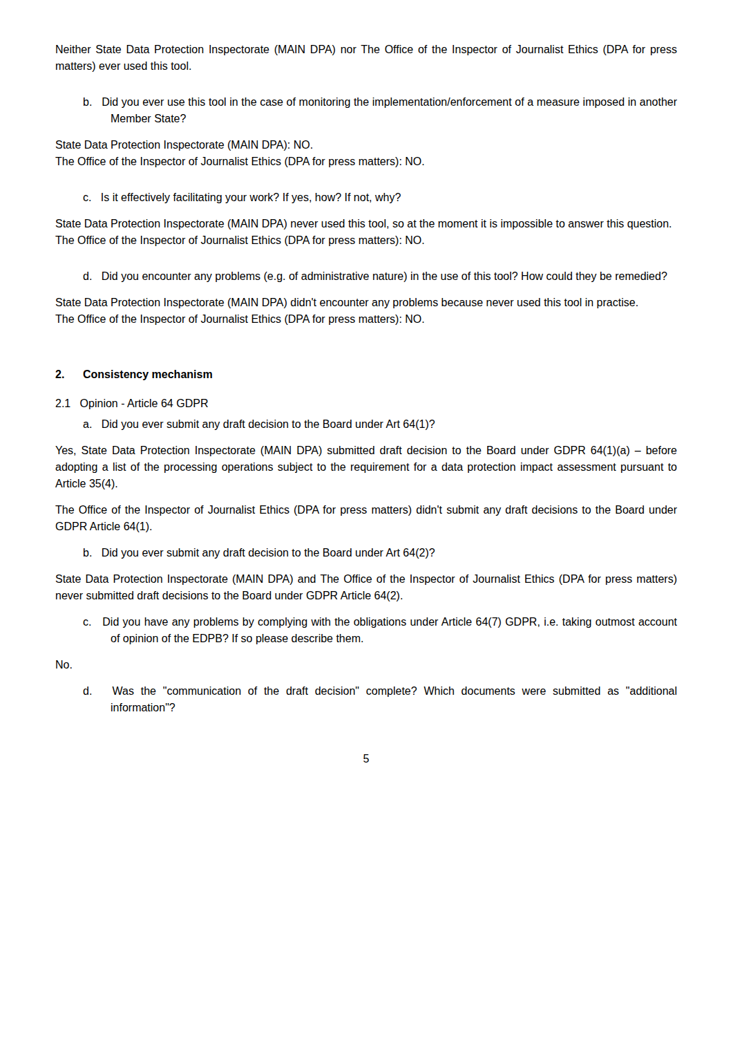Neither State Data Protection Inspectorate (MAIN DPA) nor The Office of the Inspector of Journalist Ethics (DPA for press matters) ever used this tool.
b. Did you ever use this tool in the case of monitoring the implementation/enforcement of a measure imposed in another Member State?
State Data Protection Inspectorate (MAIN DPA): NO.
The Office of the Inspector of Journalist Ethics (DPA for press matters): NO.
c. Is it effectively facilitating your work? If yes, how? If not, why?
State Data Protection Inspectorate (MAIN DPA) never used this tool, so at the moment it is impossible to answer this question.
The Office of the Inspector of Journalist Ethics (DPA for press matters): NO.
d. Did you encounter any problems (e.g. of administrative nature) in the use of this tool? How could they be remedied?
State Data Protection Inspectorate (MAIN DPA) didn't encounter any problems because never used this tool in practise.
The Office of the Inspector of Journalist Ethics (DPA for press matters): NO.
2. Consistency mechanism
2.1 Opinion - Article 64 GDPR
a. Did you ever submit any draft decision to the Board under Art 64(1)?
Yes, State Data Protection Inspectorate (MAIN DPA) submitted draft decision to the Board under GDPR 64(1)(a) – before adopting a list of the processing operations subject to the requirement for a data protection impact assessment pursuant to Article 35(4).
The Office of the Inspector of Journalist Ethics (DPA for press matters) didn't submit any draft decisions to the Board under GDPR Article 64(1).
b. Did you ever submit any draft decision to the Board under Art 64(2)?
State Data Protection Inspectorate (MAIN DPA) and The Office of the Inspector of Journalist Ethics (DPA for press matters) never submitted draft decisions to the Board under GDPR Article 64(2).
c. Did you have any problems by complying with the obligations under Article 64(7) GDPR, i.e. taking outmost account of opinion of the EDPB? If so please describe them.
No.
d. Was the "communication of the draft decision" complete? Which documents were submitted as "additional information"?
5